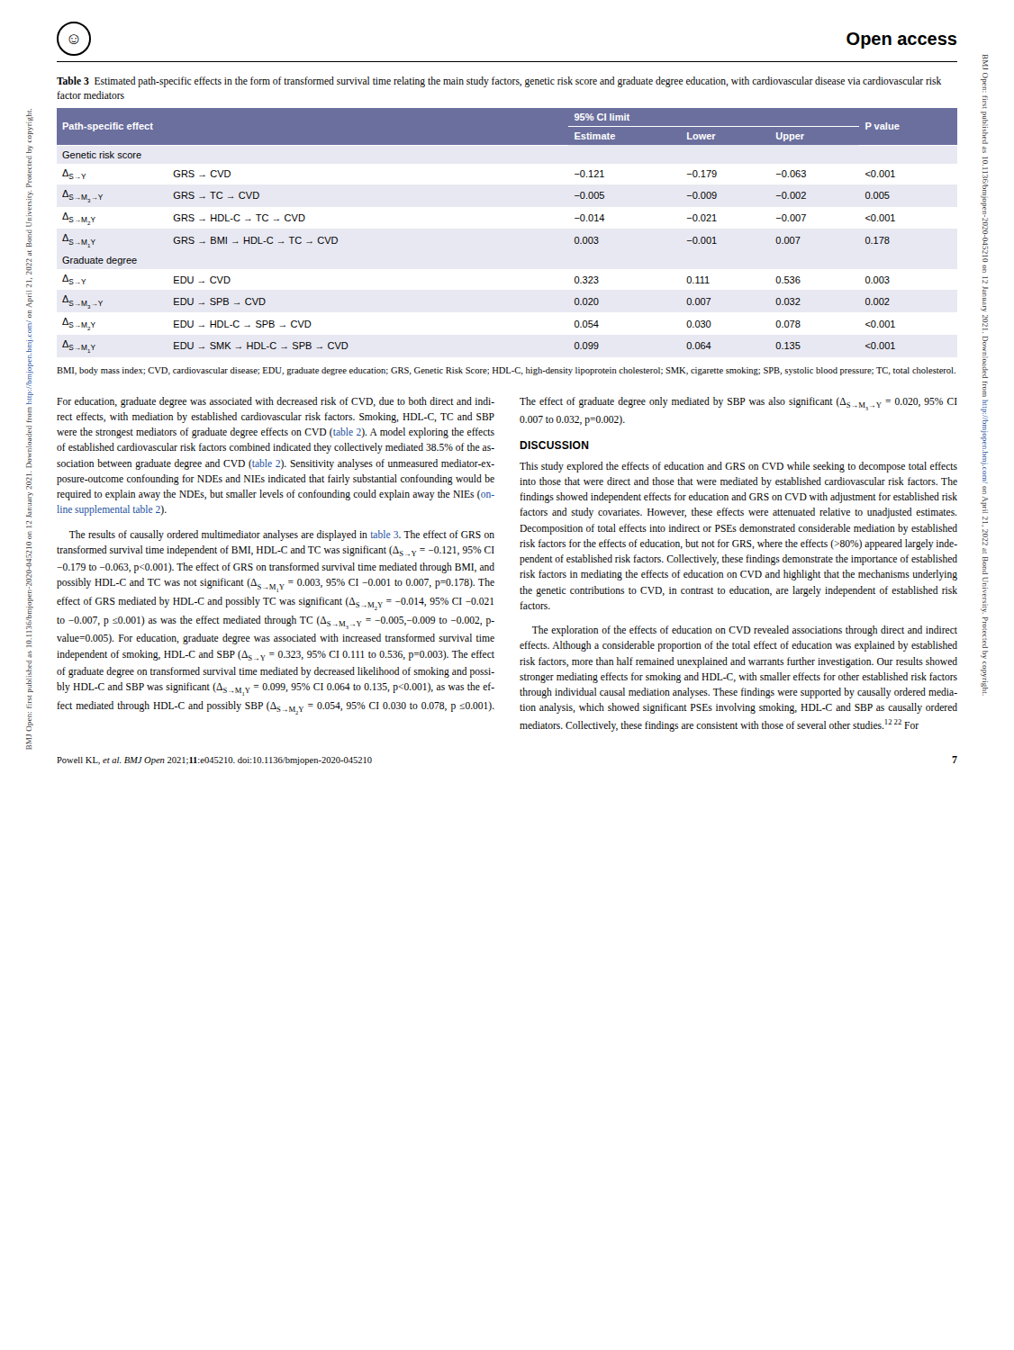BMJ Open: first published as 10.1136/bmjopen-2020-045210 on 12 January 2021. Downloaded from http://bmjopen.bmj.com/ on April 21, 2022 at Bond University. Protected by copyright.
☺
Open access
Table 3 Estimated path-specific effects in the form of transformed survival time relating the main study factors, genetic risk score and graduate degree education, with cardiovascular disease via cardiovascular risk factor mediators
| Path-specific effect | 95% CI limit | P value |
| --- | --- | --- |
| Estimate | Lower | Upper |
| Genetic risk score |
| Δ S→Y | GRS → CVD | −0.121 | −0.179 | −0.063 | <0.001 |
| Δ S→M 3 →Y | GRS → TC → CVD | −0.005 | −0.009 | −0.002 | 0.005 |
| Δ S→M 2 Y | GRS → HDL-C → TC → CVD | −0.014 | −0.021 | −0.007 | <0.001 |
| Δ S→M 1 Y | GRS → BMI → HDL-C → TC → CVD | 0.003 | −0.001 | 0.007 | 0.178 |
| Graduate degree |
| Δ S→Y | EDU → CVD | 0.323 | 0.111 | 0.536 | 0.003 |
| Δ S→M 3 →Y | EDU → SPB → CVD | 0.020 | 0.007 | 0.032 | 0.002 |
| Δ S→M 2 Y | EDU → HDL-C → SPB → CVD | 0.054 | 0.030 | 0.078 | <0.001 |
| Δ S→M 1 Y | EDU → SMK → HDL-C → SPB → CVD | 0.099 | 0.064 | 0.135 | <0.001 |
BMI, body mass index; CVD, cardiovascular disease; EDU, graduate degree education; GRS, Genetic Risk Score; HDL-C, high-density lipoprotein cholesterol; SMK, cigarette smoking; SPB, systolic blood pressure; TC, total cholesterol.
For education, graduate degree was associated with decreased risk of CVD, due to both direct and indirect effects, with mediation by established cardiovascular risk factors. Smoking, HDL-C, TC and SBP were the strongest mediators of graduate degree effects on CVD (table 2). A model exploring the effects of established cardiovascular risk factors combined indicated they collectively mediated 38.5% of the association between graduate degree and CVD (table 2). Sensitivity analyses of unmeasured mediator-exposure-outcome confounding for NDEs and NIEs indicated that fairly substantial confounding would be required to explain away the NDEs, but smaller levels of confounding could explain away the NIEs (online supplemental table 2).
The results of causally ordered multimediator analyses are displayed in table 3. The effect of GRS on transformed survival time independent of BMI, HDL-C and TC was significant (ΔS→Y = −0.121, 95% CI −0.179 to −0.063, p<0.001). The effect of GRS on transformed survival time mediated through BMI, and possibly HDL-C and TC was not significant (ΔS→M1Y = 0.003, 95% CI −0.001 to 0.007, p=0.178). The effect of GRS mediated by HDL-C and possibly TC was significant (ΔS→M2Y = −0.014, 95% CI −0.021 to −0.007, p ≤0.001) as was the effect mediated through TC (ΔS→M3→Y = −0.005,−0.009 to −0.002, p-value=0.005). For education, graduate degree was associated with increased transformed survival time independent of smoking, HDL-C and SBP (ΔS→Y = 0.323, 95% CI 0.111 to 0.536, p=0.003). The effect of graduate degree on transformed survival time mediated by decreased likelihood of smoking and possibly HDL-C and SBP was significant (ΔS→M1Y = 0.099, 95% CI 0.064 to 0.135, p<0.001), as was the effect mediated through HDL-C and possibly SBP (ΔS→M2Y = 0.054, 95% CI 0.030 to 0.078, p ≤0.001). The effect of graduate degree only mediated by SBP was also significant (ΔS→M3→Y = 0.020, 95% CI 0.007 to 0.032, p=0.002).
Discussion
This study explored the effects of education and GRS on CVD while seeking to decompose total effects into those that were direct and those that were mediated by established cardiovascular risk factors. The findings showed independent effects for education and GRS on CVD with adjustment for established risk factors and study covariates. However, these effects were attenuated relative to unadjusted estimates. Decomposition of total effects into indirect or PSEs demonstrated considerable mediation by established risk factors for the effects of education, but not for GRS, where the effects (>80%) appeared largely independent of established risk factors. Collectively, these findings demonstrate the importance of established risk factors in mediating the effects of education on CVD and highlight that the mechanisms underlying the genetic contributions to CVD, in contrast to education, are largely independent of established risk factors.
The exploration of the effects of education on CVD revealed associations through direct and indirect effects. Although a considerable proportion of the total effect of education was explained by established risk factors, more than half remained unexplained and warrants further investigation. Our results showed stronger mediating effects for smoking and HDL-C, with smaller effects for other established risk factors through individual causal mediation analyses. These findings were supported by causally ordered mediation analysis, which showed significant PSEs involving smoking, HDL-C and SBP as causally ordered mediators. Collectively, these findings are consistent with those of several other studies.12 22 For
Powell KL, et al. BMJ Open 2021;11:e045210. doi:10.1136/bmjopen-2020-045210
7
BMJ Open: first published as 10.1136/bmjopen-2020-045210 on 12 January 2021. Downloaded from http://bmjopen.bmj.com/ on April 21, 2022 at Bond University. Protected by copyright.